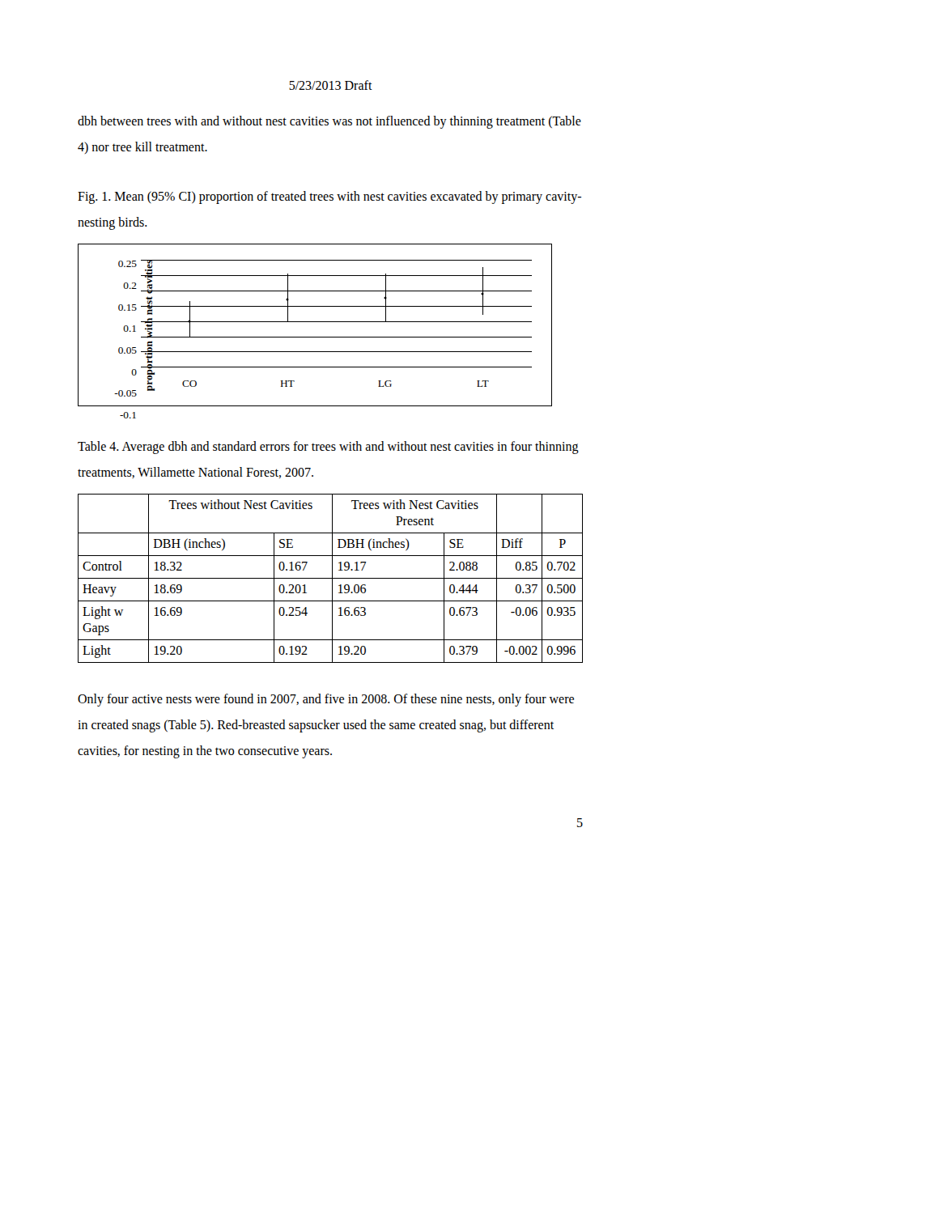5/23/2013 Draft
dbh between trees with and without nest cavities was not influenced by thinning treatment (Table 4) nor tree kill treatment.
Fig. 1. Mean (95% CI) proportion of treated trees with nest cavities excavated by primary cavity-nesting birds.
proportion with nest cavities
0.25
0.2
0.15
0.1
0.05
0
-0.05
-0.1
CO HT LG LT
Table 4. Average dbh and standard errors for trees with and without nest cavities in four thinning treatments, Willamette National Forest, 2007.
| | Trees without Nest Cavities | Trees with Nest Cavities Present | | |
| --- | --- | --- | --- | --- |
| | DBH (inches) | SE | DBH (inches) | SE | Diff | P |
| Control | 18.32 | 0.167 | 19.17 | 2.088 | 0.85 | 0.702 |
| Heavy | 18.69 | 0.201 | 19.06 | 0.444 | 0.37 | 0.500 |
| Light w Gaps | 16.69 | 0.254 | 16.63 | 0.673 | -0.06 | 0.935 |
| Light | 19.20 | 0.192 | 19.20 | 0.379 | -0.002 | 0.996 |
Only four active nests were found in 2007, and five in 2008. Of these nine nests, only four were in created snags (Table 5). Red-breasted sapsucker used the same created snag, but different cavities, for nesting in the two consecutive years.
5